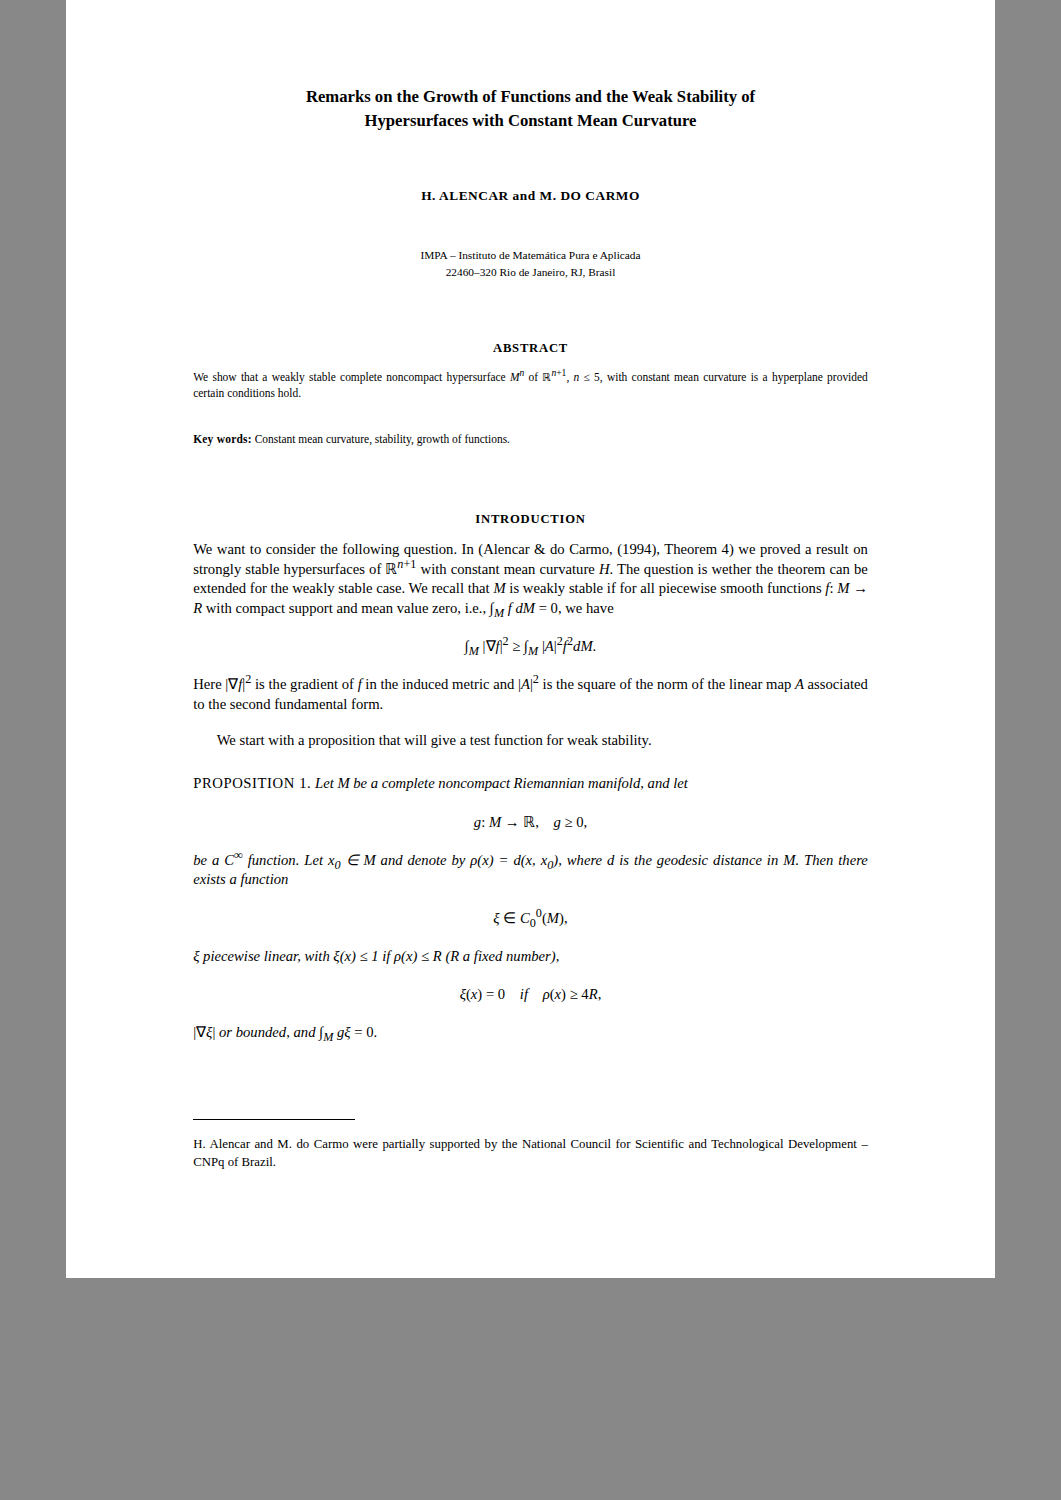Remarks on the Growth of Functions and the Weak Stability of
Hypersurfaces with Constant Mean Curvature
H. ALENCAR and M. DO CARMO
IMPA – Instituto de Matemática Pura e Aplicada
22460–320 Rio de Janeiro, RJ, Brasil
ABSTRACT
We show that a weakly stable complete noncompact hypersurface Mn of ℝn+1, n ≤ 5, with constant mean curvature is a hyperplane provided certain conditions hold.
Key words: Constant mean curvature, stability, growth of functions.
INTRODUCTION
We want to consider the following question. In (Alencar & do Carmo, (1994), Theorem 4) we proved a result on strongly stable hypersurfaces of ℝn+1 with constant mean curvature H. The question is wether the theorem can be extended for the weakly stable case. We recall that M is weakly stable if for all piecewise smooth functions f: M → R with compact support and mean value zero, i.e., ∫M f dM = 0, we have
∫M |∇f|2 ≥ ∫M |A|2f2dM.
Here |∇f|2 is the gradient of f in the induced metric and |A|2 is the square of the norm of the linear map A associated to the second fundamental form.
We start with a proposition that will give a test function for weak stability.
PROPOSITION 1. Let M be a complete noncompact Riemannian manifold, and let
g: M → ℝ, g ≥ 0,
be a C∞ function. Let x0 ∈ M and denote by ρ(x) = d(x, x0), where d is the geodesic distance in M. Then there exists a function
ξ ∈ C00(M),
ξ piecewise linear, with ξ(x) ≤ 1 if ρ(x) ≤ R (R a fixed number),
ξ(x) = 0 if ρ(x) ≥ 4R,
|∇ξ| or bounded, and ∫M gξ = 0.
H. Alencar and M. do Carmo were partially supported by the National Council for Scientific and Technological Development – CNPq of Brazil.